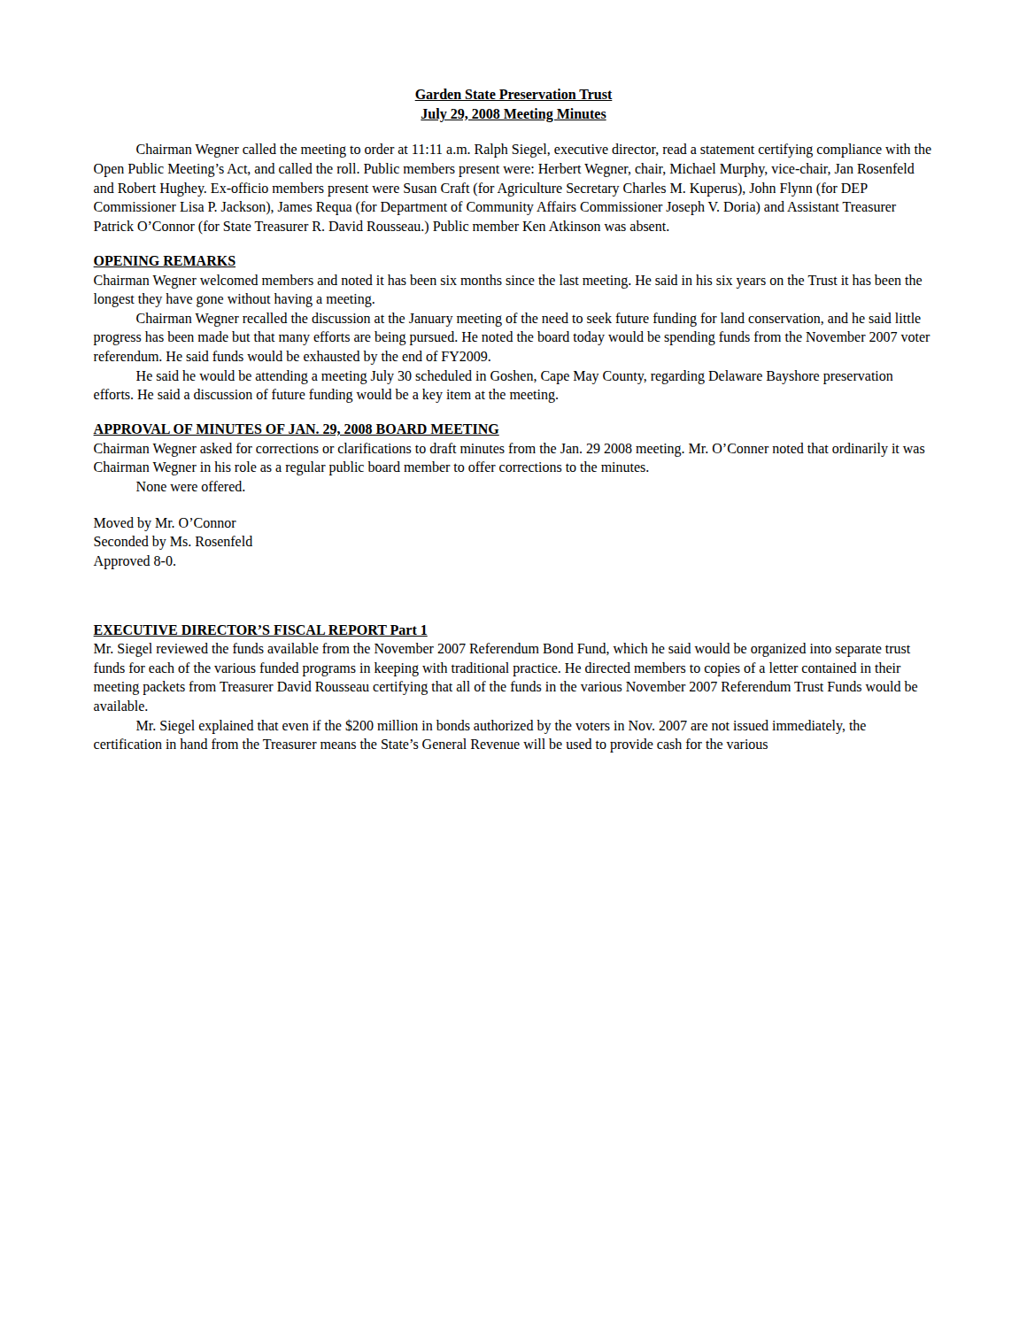Garden State Preservation Trust July 29, 2008 Meeting Minutes
Chairman Wegner called the meeting to order at 11:11 a.m. Ralph Siegel, executive director, read a statement certifying compliance with the Open Public Meeting’s Act, and called the roll. Public members present were: Herbert Wegner, chair, Michael Murphy, vice-chair, Jan Rosenfeld and Robert Hughey. Ex-officio members present were Susan Craft (for Agriculture Secretary Charles M. Kuperus), John Flynn (for DEP Commissioner Lisa P. Jackson), James Requa (for Department of Community Affairs Commissioner Joseph V. Doria) and Assistant Treasurer Patrick O’Connor (for State Treasurer R. David Rousseau.) Public member Ken Atkinson was absent.
OPENING REMARKS
Chairman Wegner welcomed members and noted it has been six months since the last meeting. He said in his six years on the Trust it has been the longest they have gone without having a meeting.
Chairman Wegner recalled the discussion at the January meeting of the need to seek future funding for land conservation, and he said little progress has been made but that many efforts are being pursued. He noted the board today would be spending funds from the November 2007 voter referendum. He said funds would be exhausted by the end of FY2009.
He said he would be attending a meeting July 30 scheduled in Goshen, Cape May County, regarding Delaware Bayshore preservation efforts. He said a discussion of future funding would be a key item at the meeting.
APPROVAL OF MINUTES OF JAN. 29, 2008 BOARD MEETING
Chairman Wegner asked for corrections or clarifications to draft minutes from the Jan. 29 2008 meeting. Mr. O’Conner noted that ordinarily it was Chairman Wegner in his role as a regular public board member to offer corrections to the minutes.
None were offered.
Moved by Mr. O’Connor
Seconded by Ms. Rosenfeld
Approved 8-0.
EXECUTIVE DIRECTOR’S FISCAL REPORT Part 1
Mr. Siegel reviewed the funds available from the November 2007 Referendum Bond Fund, which he said would be organized into separate trust funds for each of the various funded programs in keeping with traditional practice. He directed members to copies of a letter contained in their meeting packets from Treasurer David Rousseau certifying that all of the funds in the various November 2007 Referendum Trust Funds would be available.
Mr. Siegel explained that even if the $200 million in bonds authorized by the voters in Nov. 2007 are not issued immediately, the certification in hand from the Treasurer means the State’s General Revenue will be used to provide cash for the various